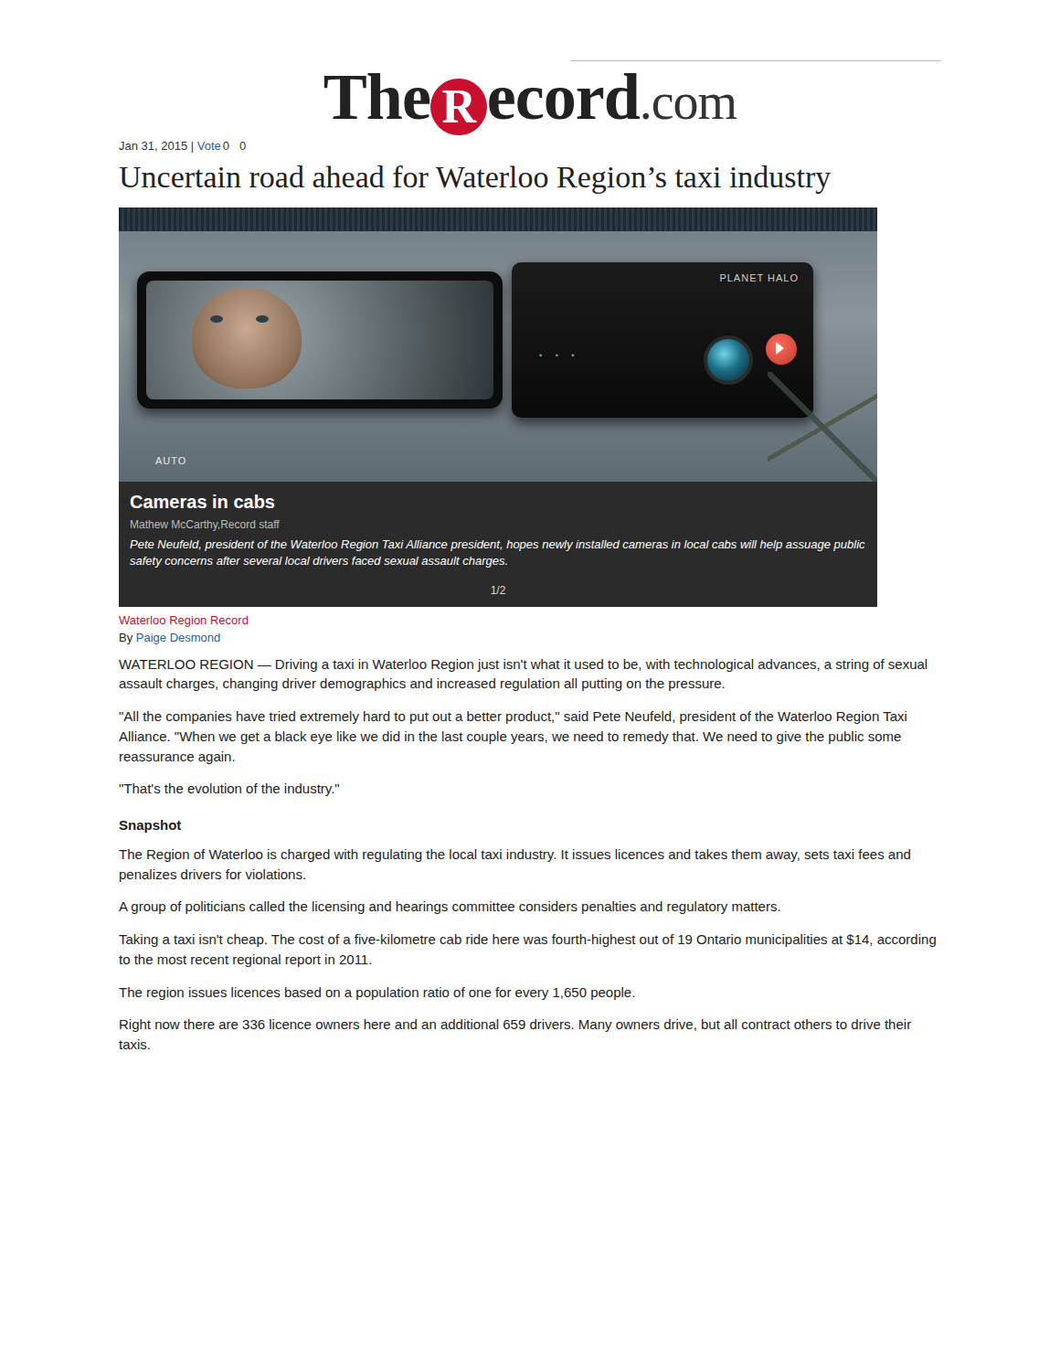TheRecord.com
Jan 31, 2015 | Vote 0 0
Uncertain road ahead for Waterloo Region’s taxi industry
PLANET HALO
• • •
AUTO
Cameras in cabs
Mathew McCarthy,Record staff
Pete Neufeld, president of the Waterloo Region Taxi Alliance president, hopes newly installed cameras in local cabs will help assuage public safety concerns after several local drivers faced sexual assault charges.
1/2
Waterloo Region Record
By Paige Desmond
WATERLOO REGION — Driving a taxi in Waterloo Region just isn't what it used to be, with technological advances, a string of sexual assault charges, changing driver demographics and increased regulation all putting on the pressure.
"All the companies have tried extremely hard to put out a better product," said Pete Neufeld, president of the Waterloo Region Taxi Alliance. "When we get a black eye like we did in the last couple years, we need to remedy that. We need to give the public some reassurance again.
"That's the evolution of the industry."
Snapshot
The Region of Waterloo is charged with regulating the local taxi industry. It issues licences and takes them away, sets taxi fees and penalizes drivers for violations.
A group of politicians called the licensing and hearings committee considers penalties and regulatory matters.
Taking a taxi isn't cheap. The cost of a five-kilometre cab ride here was fourth-highest out of 19 Ontario municipalities at $14, according to the most recent regional report in 2011.
The region issues licences based on a population ratio of one for every 1,650 people.
Right now there are 336 licence owners here and an additional 659 drivers. Many owners drive, but all contract others to drive their taxis.